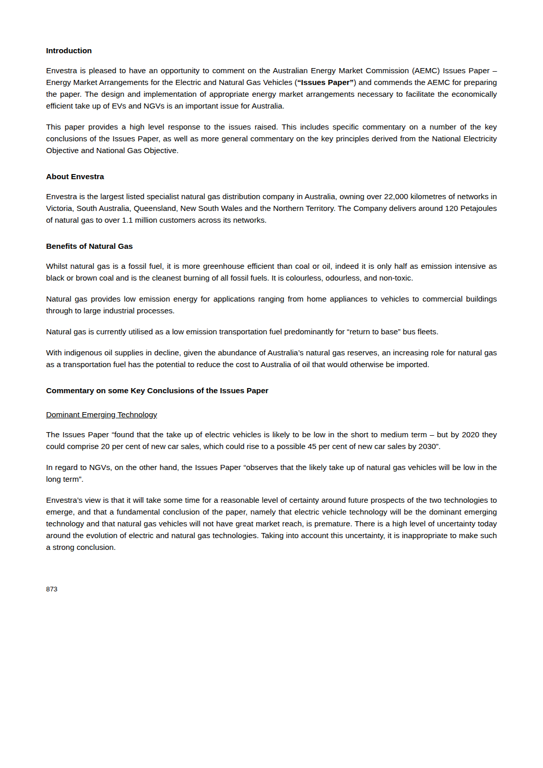Introduction
Envestra is pleased to have an opportunity to comment on the Australian Energy Market Commission (AEMC) Issues Paper – Energy Market Arrangements for the Electric and Natural Gas Vehicles (“Issues Paper”) and commends the AEMC for preparing the paper. The design and implementation of appropriate energy market arrangements necessary to facilitate the economically efficient take up of EVs and NGVs is an important issue for Australia.
This paper provides a high level response to the issues raised. This includes specific commentary on a number of the key conclusions of the Issues Paper, as well as more general commentary on the key principles derived from the National Electricity Objective and National Gas Objective.
About Envestra
Envestra is the largest listed specialist natural gas distribution company in Australia, owning over 22,000 kilometres of networks in Victoria, South Australia, Queensland, New South Wales and the Northern Territory. The Company delivers around 120 Petajoules of natural gas to over 1.1 million customers across its networks.
Benefits of Natural Gas
Whilst natural gas is a fossil fuel, it is more greenhouse efficient than coal or oil, indeed it is only half as emission intensive as black or brown coal and is the cleanest burning of all fossil fuels. It is colourless, odourless, and non-toxic.
Natural gas provides low emission energy for applications ranging from home appliances to vehicles to commercial buildings through to large industrial processes.
Natural gas is currently utilised as a low emission transportation fuel predominantly for “return to base” bus fleets.
With indigenous oil supplies in decline, given the abundance of Australia’s natural gas reserves, an increasing role for natural gas as a transportation fuel has the potential to reduce the cost to Australia of oil that would otherwise be imported.
Commentary on some Key Conclusions of the Issues Paper
Dominant Emerging Technology
The Issues Paper “found that the take up of electric vehicles is likely to be low in the short to medium term – but by 2020 they could comprise 20 per cent of new car sales, which could rise to a possible 45 per cent of new car sales by 2030”.
In regard to NGVs, on the other hand, the Issues Paper “observes that the likely take up of natural gas vehicles will be low in the long term”.
Envestra’s view is that it will take some time for a reasonable level of certainty around future prospects of the two technologies to emerge, and that a fundamental conclusion of the paper, namely that electric vehicle technology will be the dominant emerging technology and that natural gas vehicles will not have great market reach, is premature. There is a high level of uncertainty today around the evolution of electric and natural gas technologies. Taking into account this uncertainty, it is inappropriate to make such a strong conclusion.
873